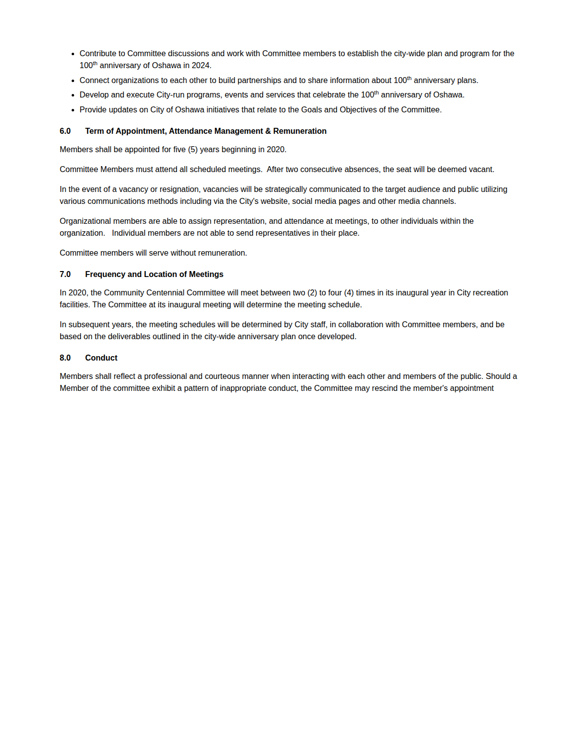Contribute to Committee discussions and work with Committee members to establish the city-wide plan and program for the 100th anniversary of Oshawa in 2024.
Connect organizations to each other to build partnerships and to share information about 100th anniversary plans.
Develop and execute City-run programs, events and services that celebrate the 100th anniversary of Oshawa.
Provide updates on City of Oshawa initiatives that relate to the Goals and Objectives of the Committee.
6.0 Term of Appointment, Attendance Management & Remuneration
Members shall be appointed for five (5) years beginning in 2020.
Committee Members must attend all scheduled meetings. After two consecutive absences, the seat will be deemed vacant.
In the event of a vacancy or resignation, vacancies will be strategically communicated to the target audience and public utilizing various communications methods including via the City's website, social media pages and other media channels.
Organizational members are able to assign representation, and attendance at meetings, to other individuals within the organization. Individual members are not able to send representatives in their place.
Committee members will serve without remuneration.
7.0 Frequency and Location of Meetings
In 2020, the Community Centennial Committee will meet between two (2) to four (4) times in its inaugural year in City recreation facilities. The Committee at its inaugural meeting will determine the meeting schedule.
In subsequent years, the meeting schedules will be determined by City staff, in collaboration with Committee members, and be based on the deliverables outlined in the city-wide anniversary plan once developed.
8.0 Conduct
Members shall reflect a professional and courteous manner when interacting with each other and members of the public. Should a Member of the committee exhibit a pattern of inappropriate conduct, the Committee may rescind the member's appointment